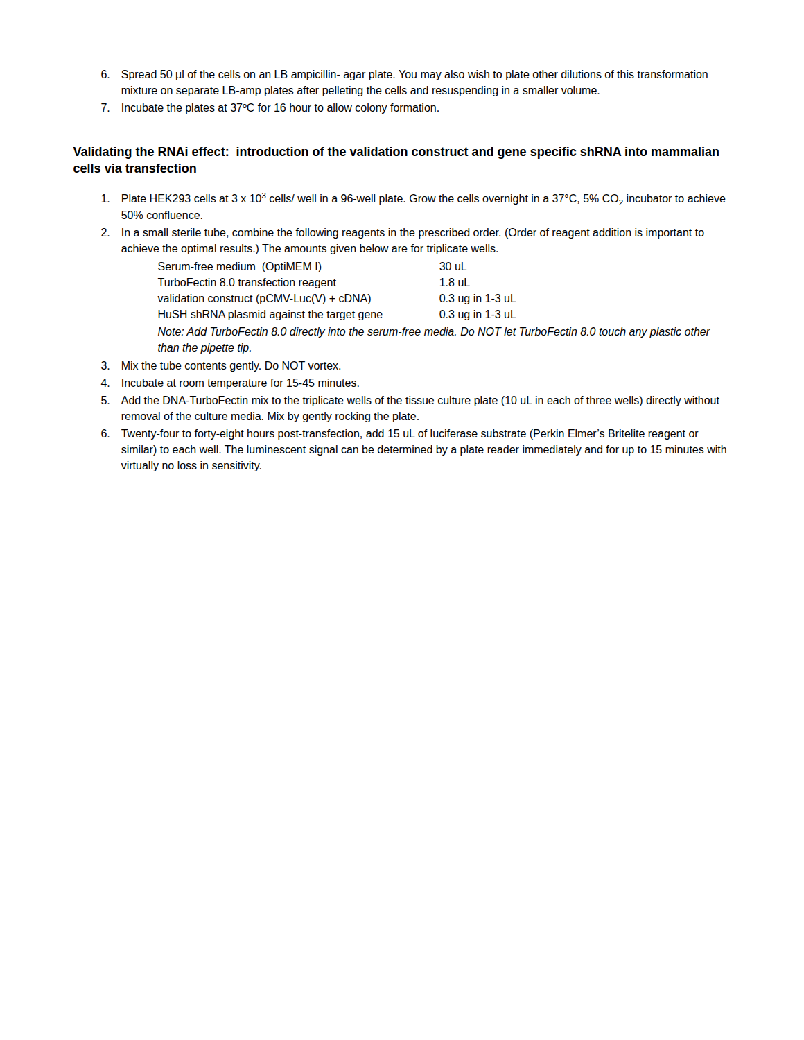Spread 50 µl of the cells on an LB ampicillin- agar plate. You may also wish to plate other dilutions of this transformation mixture on separate LB-amp plates after pelleting the cells and resuspending in a smaller volume.
Incubate the plates at 37ºC for 16 hour to allow colony formation.
Validating the RNAi effect: introduction of the validation construct and gene specific shRNA into mammalian cells via transfection
Plate HEK293 cells at 3 x 103 cells/ well in a 96-well plate. Grow the cells overnight in a 37°C, 5% CO2 incubator to achieve 50% confluence.
In a small sterile tube, combine the following reagents in the prescribed order. (Order of reagent addition is important to achieve the optimal results.) The amounts given below are for triplicate wells.
| Serum-free medium (OptiMEM I) | 30 uL |
| TurboFectin 8.0 transfection reagent | 1.8 uL |
| validation construct (pCMV-Luc(V) + cDNA) | 0.3 ug in 1-3 uL |
| HuSH shRNA plasmid against the target gene | 0.3 ug in 1-3 uL |
Note: Add TurboFectin 8.0 directly into the serum-free media. Do NOT let TurboFectin 8.0 touch any plastic other than the pipette tip.
Mix the tube contents gently. Do NOT vortex.
Incubate at room temperature for 15-45 minutes.
Add the DNA-TurboFectin mix to the triplicate wells of the tissue culture plate (10 uL in each of three wells) directly without removal of the culture media. Mix by gently rocking the plate.
Twenty-four to forty-eight hours post-transfection, add 15 uL of luciferase substrate (Perkin Elmer’s Britelite reagent or similar) to each well. The luminescent signal can be determined by a plate reader immediately and for up to 15 minutes with virtually no loss in sensitivity.